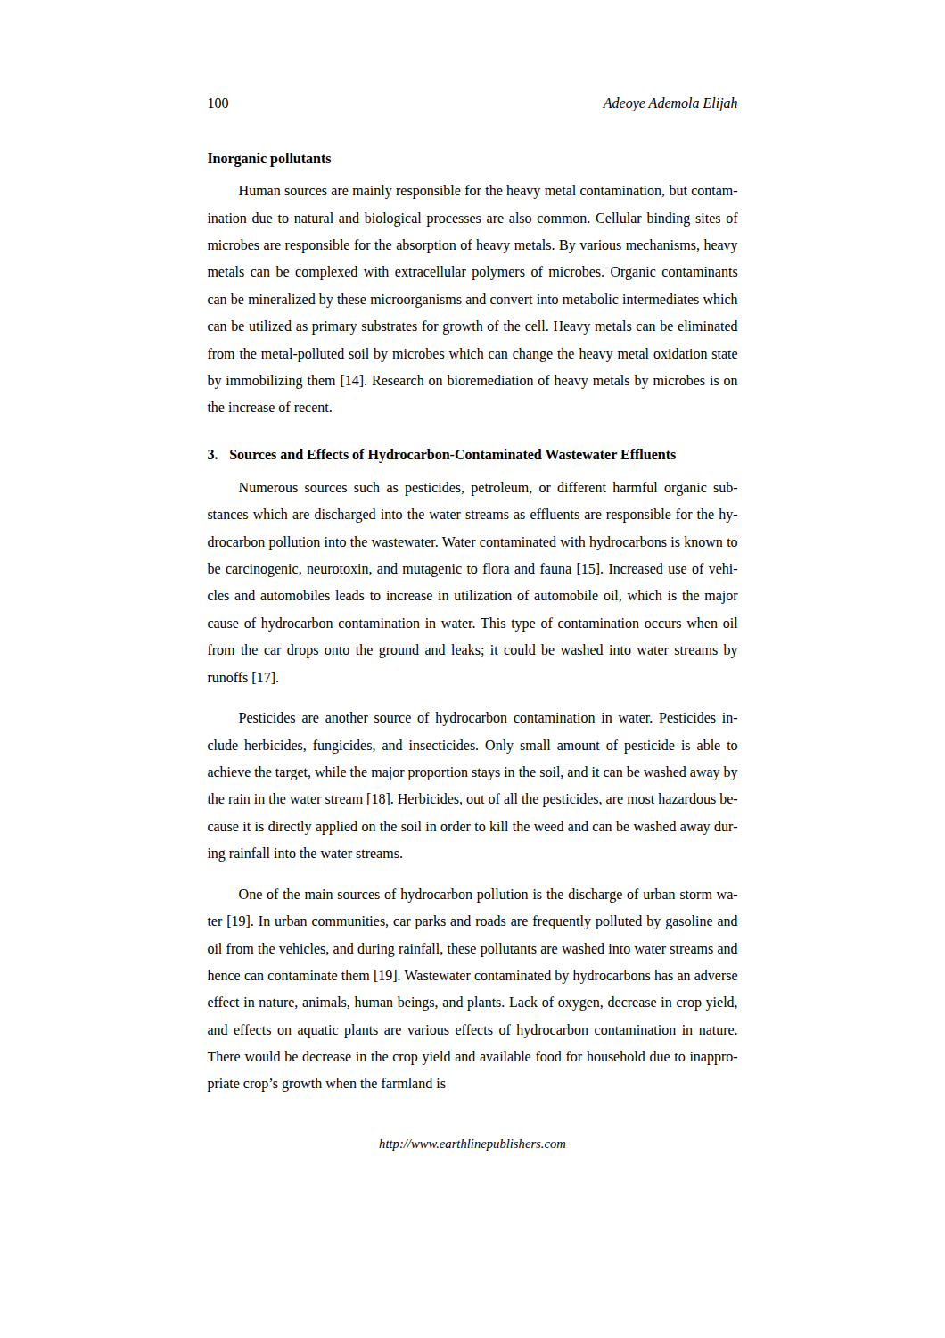100 Adeoye Ademola Elijah
Inorganic pollutants
Human sources are mainly responsible for the heavy metal contamination, but contamination due to natural and biological processes are also common. Cellular binding sites of microbes are responsible for the absorption of heavy metals. By various mechanisms, heavy metals can be complexed with extracellular polymers of microbes. Organic contaminants can be mineralized by these microorganisms and convert into metabolic intermediates which can be utilized as primary substrates for growth of the cell. Heavy metals can be eliminated from the metal-polluted soil by microbes which can change the heavy metal oxidation state by immobilizing them [14]. Research on bioremediation of heavy metals by microbes is on the increase of recent.
3. Sources and Effects of Hydrocarbon-Contaminated Wastewater Effluents
Numerous sources such as pesticides, petroleum, or different harmful organic substances which are discharged into the water streams as effluents are responsible for the hydrocarbon pollution into the wastewater. Water contaminated with hydrocarbons is known to be carcinogenic, neurotoxin, and mutagenic to flora and fauna [15]. Increased use of vehicles and automobiles leads to increase in utilization of automobile oil, which is the major cause of hydrocarbon contamination in water. This type of contamination occurs when oil from the car drops onto the ground and leaks; it could be washed into water streams by runoffs [17].
Pesticides are another source of hydrocarbon contamination in water. Pesticides include herbicides, fungicides, and insecticides. Only small amount of pesticide is able to achieve the target, while the major proportion stays in the soil, and it can be washed away by the rain in the water stream [18]. Herbicides, out of all the pesticides, are most hazardous because it is directly applied on the soil in order to kill the weed and can be washed away during rainfall into the water streams.
One of the main sources of hydrocarbon pollution is the discharge of urban storm water [19]. In urban communities, car parks and roads are frequently polluted by gasoline and oil from the vehicles, and during rainfall, these pollutants are washed into water streams and hence can contaminate them [19]. Wastewater contaminated by hydrocarbons has an adverse effect in nature, animals, human beings, and plants. Lack of oxygen, decrease in crop yield, and effects on aquatic plants are various effects of hydrocarbon contamination in nature. There would be decrease in the crop yield and available food for household due to inappropriate crop’s growth when the farmland is
http://www.earthlinepublishers.com